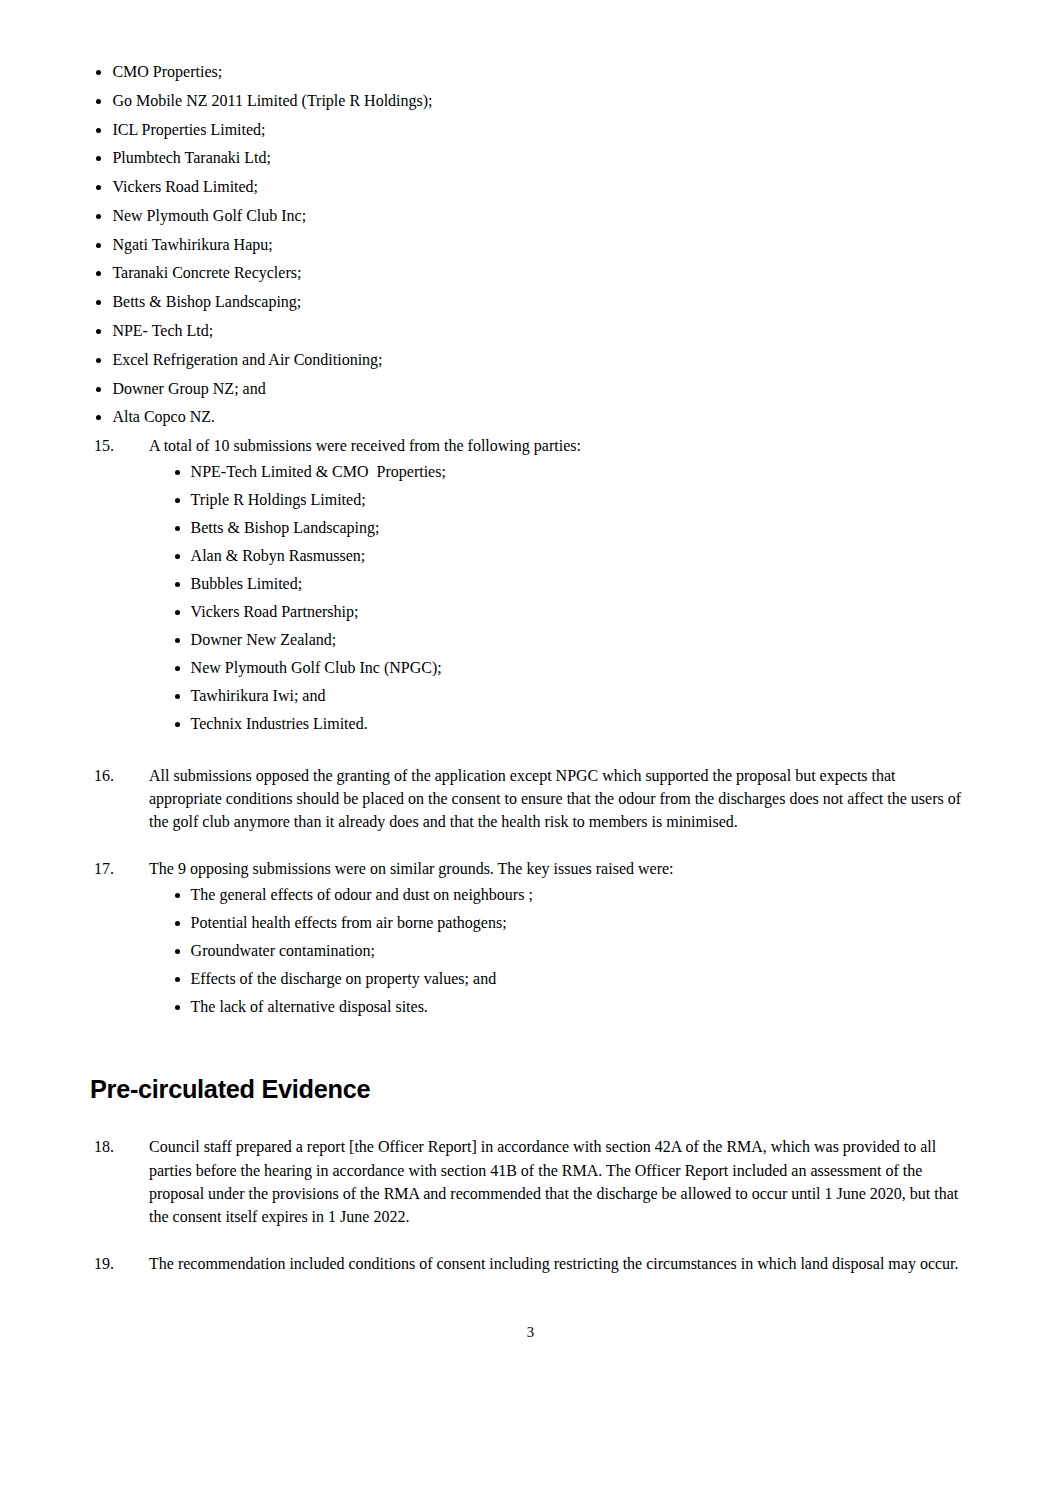CMO Properties;
Go Mobile NZ 2011 Limited (Triple R Holdings);
ICL Properties Limited;
Plumbtech Taranaki Ltd;
Vickers Road Limited;
New Plymouth Golf Club Inc;
Ngati Tawhirikura Hapu;
Taranaki Concrete Recyclers;
Betts & Bishop Landscaping;
NPE- Tech Ltd;
Excel Refrigeration and Air Conditioning;
Downer Group NZ; and
Alta Copco NZ.
15.
A total of 10 submissions were received from the following parties:
NPE-Tech Limited & CMO Properties;
Triple R Holdings Limited;
Betts & Bishop Landscaping;
Alan & Robyn Rasmussen;
Bubbles Limited;
Vickers Road Partnership;
Downer New Zealand;
New Plymouth Golf Club Inc (NPGC);
Tawhirikura Iwi; and
Technix Industries Limited.
16.
All submissions opposed the granting of the application except NPGC which supported the proposal but expects that appropriate conditions should be placed on the consent to ensure that the odour from the discharges does not affect the users of the golf club anymore than it already does and that the health risk to members is minimised.
17.
The 9 opposing submissions were on similar grounds. The key issues raised were:
The general effects of odour and dust on neighbours ;
Potential health effects from air borne pathogens;
Groundwater contamination;
Effects of the discharge on property values; and
The lack of alternative disposal sites.
Pre-circulated Evidence
18.
Council staff prepared a report [the Officer Report] in accordance with section 42A of the RMA, which was provided to all parties before the hearing in accordance with section 41B of the RMA. The Officer Report included an assessment of the proposal under the provisions of the RMA and recommended that the discharge be allowed to occur until 1 June 2020, but that the consent itself expires in 1 June 2022.
19.
The recommendation included conditions of consent including restricting the circumstances in which land disposal may occur.
3